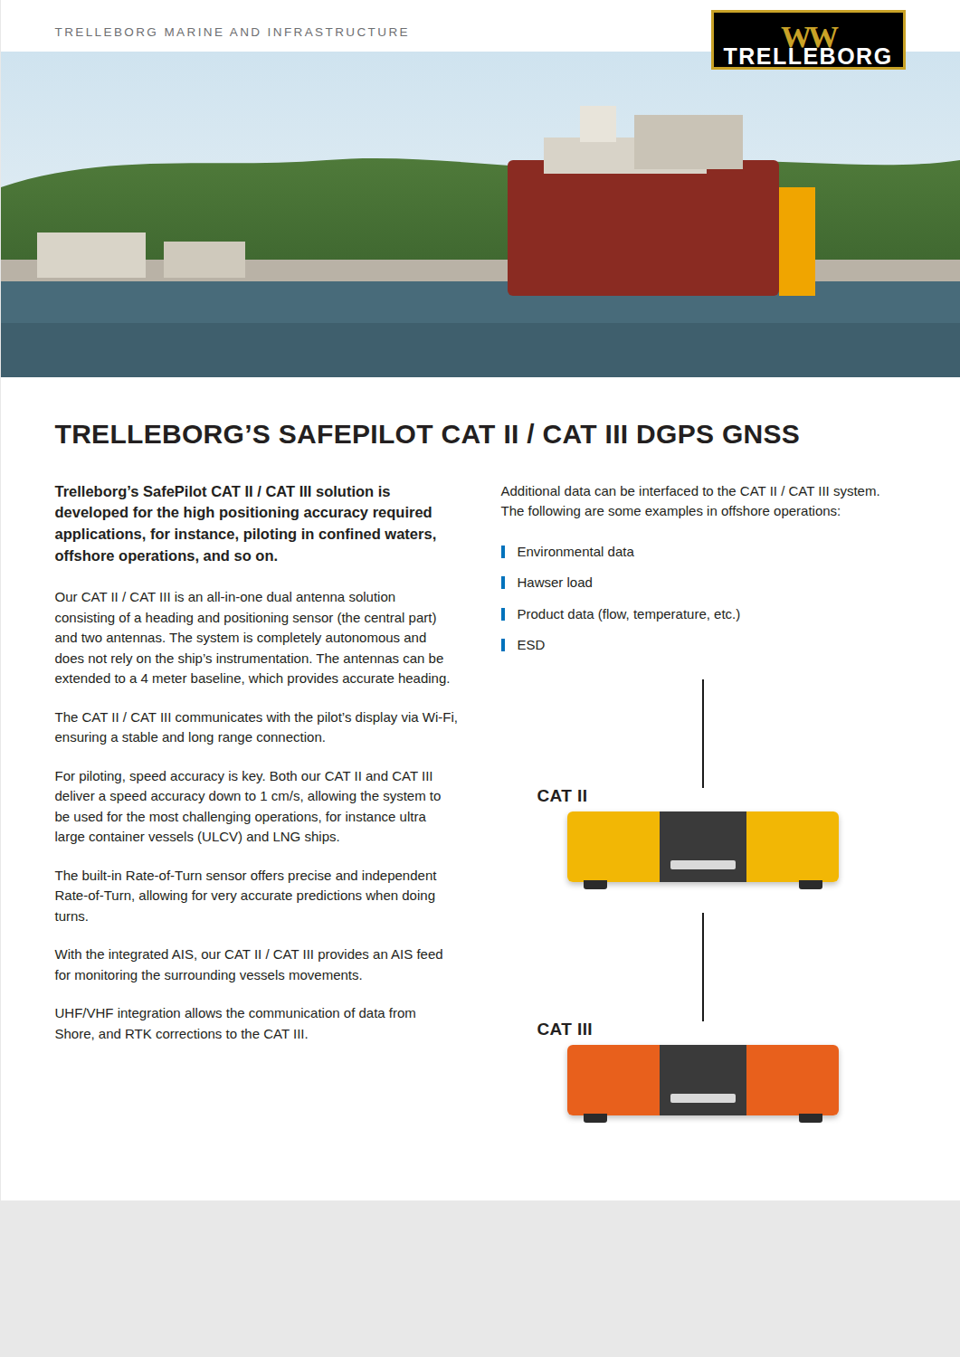Trelleborg Marine and Infrastructure
WW
TRELLEBORG
Trelleborg’s SafePilot CAT II / CAT III DGPS GNSS
Trelleborg’s SafePilot CAT II / CAT III solution is developed for the high positioning accuracy required applications, for instance, piloting in confined waters, offshore operations, and so on.
Our CAT II / CAT III is an all-in-one dual antenna solution consisting of a heading and positioning sensor (the central part) and two antennas. The system is completely autonomous and does not rely on the ship’s instrumentation. The antennas can be extended to a 4 meter baseline, which provides accurate heading.
The CAT II / CAT III communicates with the pilot’s display via Wi-Fi, ensuring a stable and long range connection.
For piloting, speed accuracy is key. Both our CAT II and CAT III deliver a speed accuracy down to 1 cm/s, allowing the system to be used for the most challenging operations, for instance ultra large container vessels (ULCV) and LNG ships.
The built-in Rate-of-Turn sensor offers precise and independent Rate-of-Turn, allowing for very accurate predictions when doing turns.
With the integrated AIS, our CAT II / CAT III provides an AIS feed for monitoring the surrounding vessels movements.
UHF/VHF integration allows the communication of data from Shore, and RTK corrections to the CAT III.
Additional data can be interfaced to the CAT II / CAT III system. The following are some examples in offshore operations:
Environmental data
Hawser load
Product data (flow, temperature, etc.)
ESD
CAT II
CAT III